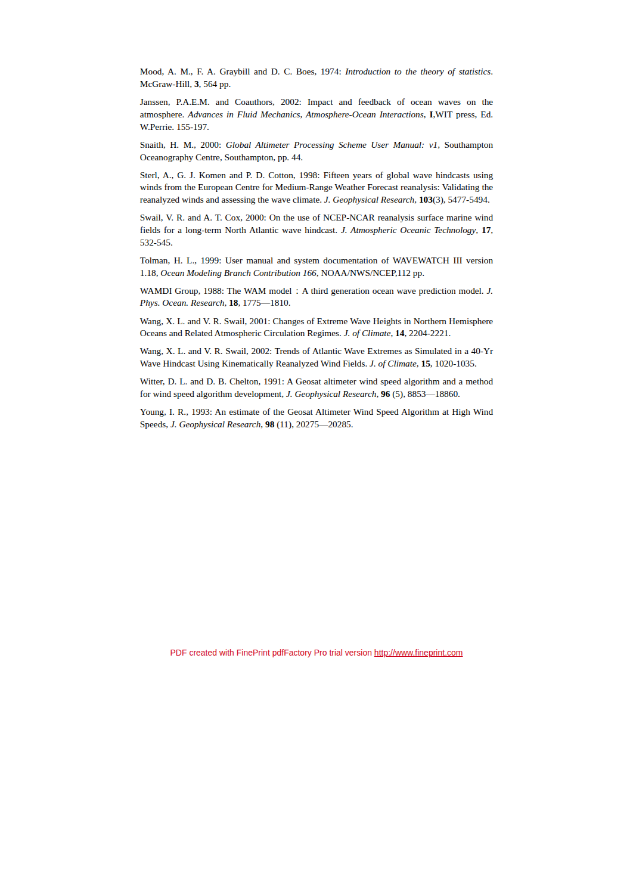Mood, A. M., F. A. Graybill and D. C. Boes, 1974: Introduction to the theory of statistics. McGraw-Hill, 3, 564 pp.
Janssen, P.A.E.M. and Coauthors, 2002: Impact and feedback of ocean waves on the atmosphere. Advances in Fluid Mechanics, Atmosphere-Ocean Interactions, I,WIT press, Ed. W.Perrie. 155-197.
Snaith, H. M., 2000: Global Altimeter Processing Scheme User Manual: v1, Southampton Oceanography Centre, Southampton, pp. 44.
Sterl, A., G. J. Komen and P. D. Cotton, 1998: Fifteen years of global wave hindcasts using winds from the European Centre for Medium-Range Weather Forecast reanalysis: Validating the reanalyzed winds and assessing the wave climate. J. Geophysical Research, 103(3), 5477-5494.
Swail, V. R. and A. T. Cox, 2000: On the use of NCEP-NCAR reanalysis surface marine wind fields for a long-term North Atlantic wave hindcast. J. Atmospheric Oceanic Technology, 17, 532-545.
Tolman, H. L., 1999: User manual and system documentation of WAVEWATCH III version 1.18, Ocean Modeling Branch Contribution 166, NOAA/NWS/NCEP,112 pp.
WAMDI Group, 1988: The WAM model：A third generation ocean wave prediction model. J. Phys. Ocean. Research, 18, 1775—1810.
Wang, X. L. and V. R. Swail, 2001: Changes of Extreme Wave Heights in Northern Hemisphere Oceans and Related Atmospheric Circulation Regimes. J. of Climate, 14, 2204-2221.
Wang, X. L. and V. R. Swail, 2002: Trends of Atlantic Wave Extremes as Simulated in a 40-Yr Wave Hindcast Using Kinematically Reanalyzed Wind Fields. J. of Climate, 15, 1020-1035.
Witter, D. L. and D. B. Chelton, 1991: A Geosat altimeter wind speed algorithm and a method for wind speed algorithm development, J. Geophysical Research, 96 (5), 8853—18860.
Young, I. R., 1993: An estimate of the Geosat Altimeter Wind Speed Algorithm at High Wind Speeds, J. Geophysical Research, 98 (11), 20275—20285.
PDF created with FinePrint pdfFactory Pro trial version http://www.fineprint.com